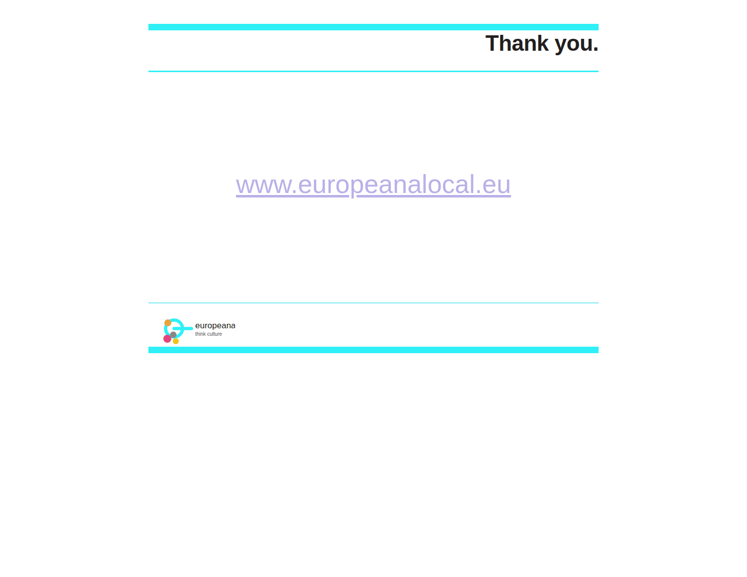Thank you.
www.europeanalocal.eu